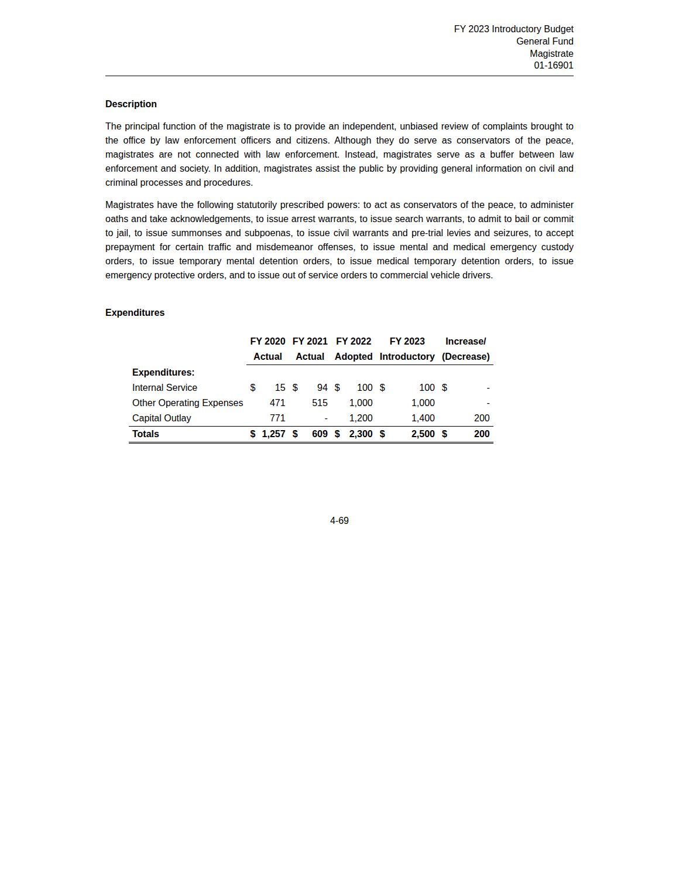FY 2023 Introductory Budget
General Fund
Magistrate
01-16901
Description
The principal function of the magistrate is to provide an independent, unbiased review of complaints brought to the office by law enforcement officers and citizens. Although they do serve as conservators of the peace, magistrates are not connected with law enforcement. Instead, magistrates serve as a buffer between law enforcement and society. In addition, magistrates assist the public by providing general information on civil and criminal processes and procedures.
Magistrates have the following statutorily prescribed powers: to act as conservators of the peace, to administer oaths and take acknowledgements, to issue arrest warrants, to issue search warrants, to admit to bail or commit to jail, to issue summonses and subpoenas, to issue civil warrants and pre-trial levies and seizures, to accept prepayment for certain traffic and misdemeanor offenses, to issue mental and medical emergency custody orders, to issue temporary mental detention orders, to issue medical temporary detention orders, to issue emergency protective orders, and to issue out of service orders to commercial vehicle drivers.
Expenditures
| | FY 2020 | FY 2021 | FY 2022 | FY 2023 | Increase/ |
| --- | --- | --- | --- | --- | --- |
| | Actual | Actual | Adopted | Introductory | (Decrease) |
| Expenditures: | |
| Internal Service | $ | 15 | $ | 94 | $ | 100 | $ | 100 | $ | - |
| Other Operating Expenses | | 471 | | 515 | | 1,000 | | 1,000 | | - |
| Capital Outlay | | 771 | | - | | 1,200 | | 1,400 | | 200 |
| Totals | $ | 1,257 | $ | 609 | $ | 2,300 | $ | 2,500 | $ | 200 |
4-69